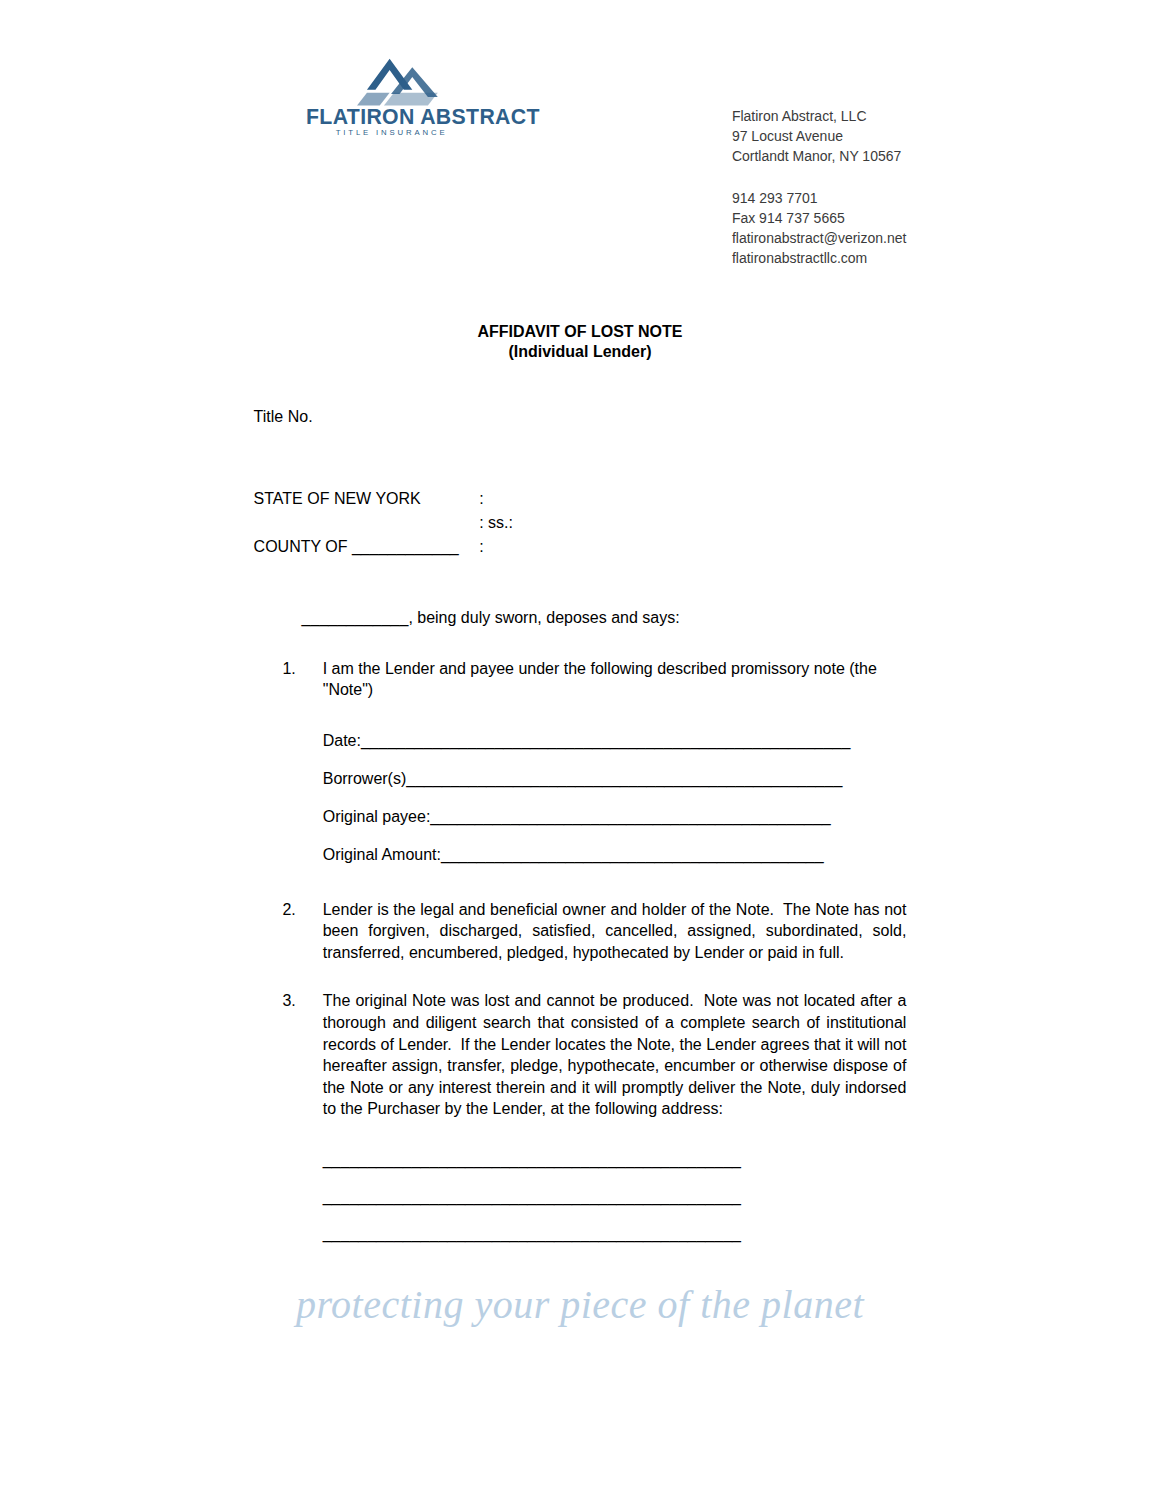FLATIRON ABSTRACT TITLE INSURANCE
Flatiron Abstract, LLC
97 Locust Avenue
Cortlandt Manor, NY 10567
914 293 7701
Fax 914 737 5665
flatironabstract@verizon.net
flatironabstractllc.com
AFFIDAVIT OF LOST NOTE
(Individual Lender)
Title No.
STATE OF NEW YORK:
: ss.:
COUNTY OF ____________:
____________, being duly sworn, deposes and says:
I am the Lender and payee under the following described promissory note (the "Note")
Date:_______________________________________________________
Borrower(s)_________________________________________________
Original payee:_____________________________________________
Original Amount:___________________________________________
Lender is the legal and beneficial owner and holder of the Note. The Note has not been forgiven, discharged, satisfied, cancelled, assigned, subordinated, sold, transferred, encumbered, pledged, hypothecated by Lender or paid in full.
The original Note was lost and cannot be produced. Note was not located after a thorough and diligent search that consisted of a complete search of institutional records of Lender. If the Lender locates the Note, the Lender agrees that it will not hereafter assign, transfer, pledge, hypothecate, encumber or otherwise dispose of the Note or any interest therein and it will promptly deliver the Note, duly indorsed to the Purchaser by the Lender, at the following address:
_______________________________________________
_______________________________________________
_______________________________________________
protecting your piece of the planet